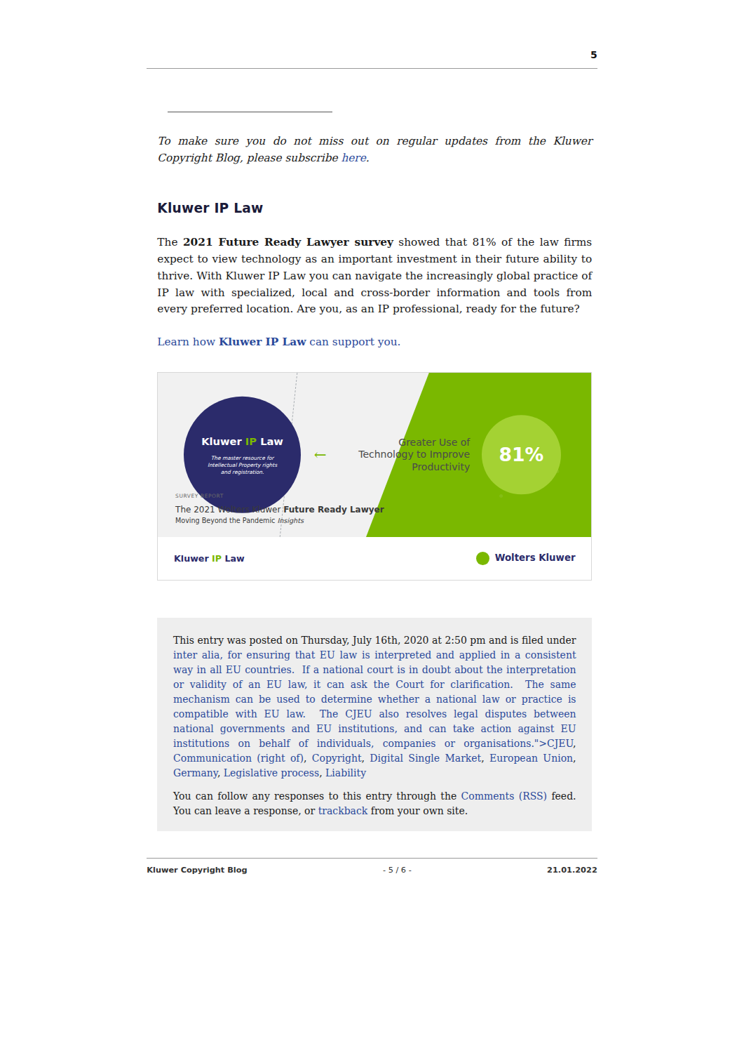5
To make sure you do not miss out on regular updates from the Kluwer Copyright Blog, please subscribe here.
Kluwer IP Law
The 2021 Future Ready Lawyer survey showed that 81% of the law firms expect to view technology as an important investment in their future ability to thrive. With Kluwer IP Law you can navigate the increasingly global practice of IP law with specialized, local and cross-border information and tools from every preferred location. Are you, as an IP professional, ready for the future?
Learn how Kluwer IP Law can support you.
Kluwer IP Law The master resource for
Intellectual Property rights
and registration.
←
Greater Use of
Technology to Improve
Productivity
81%
SURVEY REPORT The 2021 Wolters Kluwer Future Ready Lawyer Moving Beyond the Pandemic Insights
Kluwer IP Law Wolters Kluwer
This entry was posted on Thursday, July 16th, 2020 at 2:50 pm and is filed under inter alia, for ensuring that EU law is interpreted and applied in a consistent way in all EU countries. If a national court is in doubt about the interpretation or validity of an EU law, it can ask the Court for clarification. The same mechanism can be used to determine whether a national law or practice is compatible with EU law. The CJEU also resolves legal disputes between national governments and EU institutions, and can take action against EU institutions on behalf of individuals, companies or organisations.">CJEU, Communication (right of), Copyright, Digital Single Market, European Union, Germany, Legislative process, Liability
You can follow any responses to this entry through the Comments (RSS) feed. You can leave a response, or trackback from your own site.
Kluwer Copyright Blog - 5 / 6 - 21.01.2022